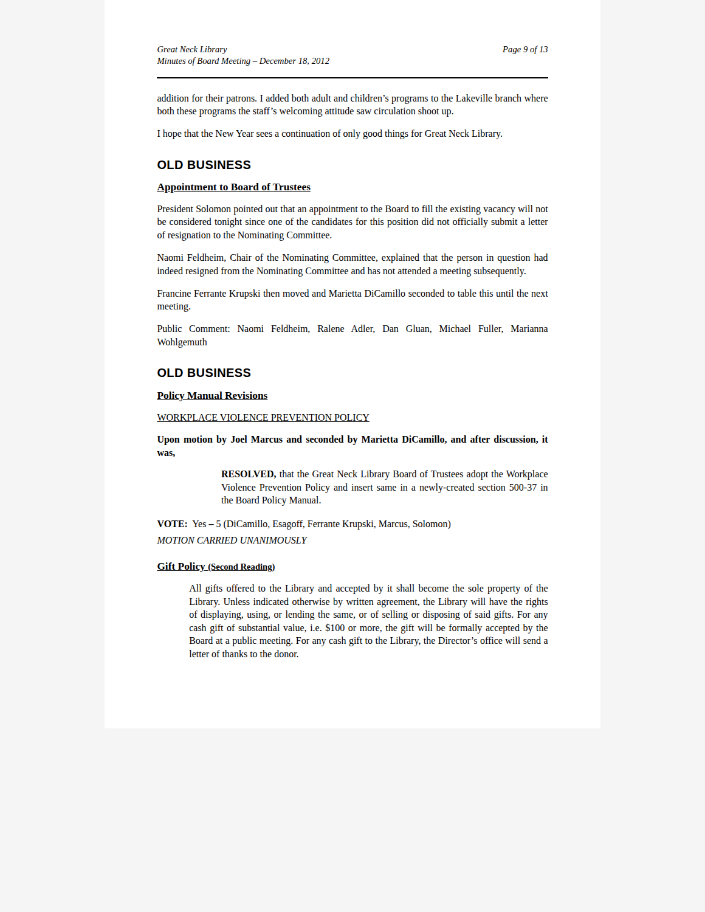Great Neck Library
Minutes of Board Meeting – December 18, 2012
Page 9 of 13
addition for their patrons. I added both adult and children’s programs to the Lakeville branch where both these programs the staff’s welcoming attitude saw circulation shoot up.
I hope that the New Year sees a continuation of only good things for Great Neck Library.
OLD BUSINESS
Appointment to Board of Trustees
President Solomon pointed out that an appointment to the Board to fill the existing vacancy will not be considered tonight since one of the candidates for this position did not officially submit a letter of resignation to the Nominating Committee.
Naomi Feldheim, Chair of the Nominating Committee, explained that the person in question had indeed resigned from the Nominating Committee and has not attended a meeting subsequently.
Francine Ferrante Krupski then moved and Marietta DiCamillo seconded to table this until the next meeting.
Public Comment: Naomi Feldheim, Ralene Adler, Dan Gluan, Michael Fuller, Marianna Wohlgemuth
OLD BUSINESS
Policy Manual Revisions
WORKPLACE VIOLENCE PREVENTION POLICY
Upon motion by Joel Marcus and seconded by Marietta DiCamillo, and after discussion, it was,
RESOLVED, that the Great Neck Library Board of Trustees adopt the Workplace Violence Prevention Policy and insert same in a newly-created section 500-37 in the Board Policy Manual.
VOTE: Yes – 5 (DiCamillo, Esagoff, Ferrante Krupski, Marcus, Solomon)
MOTION CARRIED UNANIMOUSLY
Gift Policy (Second Reading)
All gifts offered to the Library and accepted by it shall become the sole property of the Library. Unless indicated otherwise by written agreement, the Library will have the rights of displaying, using, or lending the same, or of selling or disposing of said gifts. For any cash gift of substantial value, i.e. $100 or more, the gift will be formally accepted by the Board at a public meeting. For any cash gift to the Library, the Director’s office will send a letter of thanks to the donor.